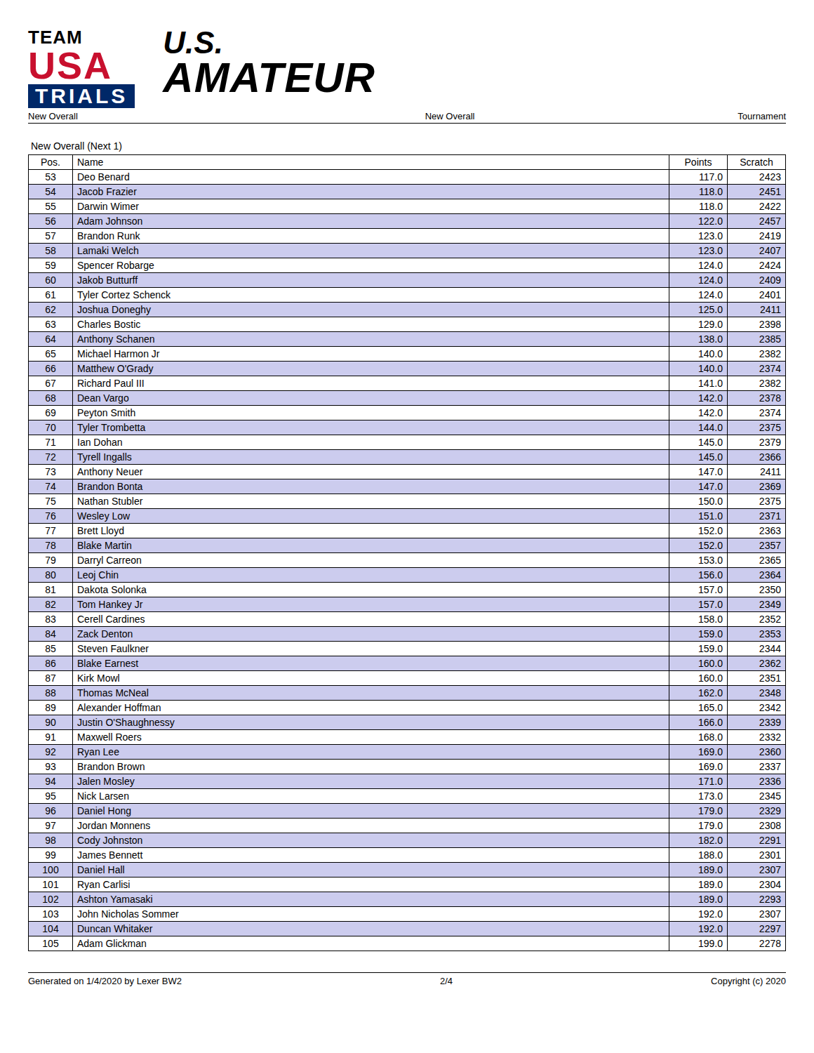TEAM
USA
TRIALS
U.S.
AMATEUR
New Overall New Overall Tournament
New Overall (Next 1)
| Pos. | Name | Points | Scratch |
| --- | --- | --- | --- |
| 53 | Deo Benard | 117.0 | 2423 |
| 54 | Jacob Frazier | 118.0 | 2451 |
| 55 | Darwin Wimer | 118.0 | 2422 |
| 56 | Adam Johnson | 122.0 | 2457 |
| 57 | Brandon Runk | 123.0 | 2419 |
| 58 | Lamaki Welch | 123.0 | 2407 |
| 59 | Spencer Robarge | 124.0 | 2424 |
| 60 | Jakob Butturff | 124.0 | 2409 |
| 61 | Tyler Cortez Schenck | 124.0 | 2401 |
| 62 | Joshua Doneghy | 125.0 | 2411 |
| 63 | Charles Bostic | 129.0 | 2398 |
| 64 | Anthony Schanen | 138.0 | 2385 |
| 65 | Michael Harmon Jr | 140.0 | 2382 |
| 66 | Matthew O'Grady | 140.0 | 2374 |
| 67 | Richard Paul III | 141.0 | 2382 |
| 68 | Dean Vargo | 142.0 | 2378 |
| 69 | Peyton Smith | 142.0 | 2374 |
| 70 | Tyler Trombetta | 144.0 | 2375 |
| 71 | Ian Dohan | 145.0 | 2379 |
| 72 | Tyrell Ingalls | 145.0 | 2366 |
| 73 | Anthony Neuer | 147.0 | 2411 |
| 74 | Brandon Bonta | 147.0 | 2369 |
| 75 | Nathan Stubler | 150.0 | 2375 |
| 76 | Wesley Low | 151.0 | 2371 |
| 77 | Brett Lloyd | 152.0 | 2363 |
| 78 | Blake Martin | 152.0 | 2357 |
| 79 | Darryl Carreon | 153.0 | 2365 |
| 80 | Leoj Chin | 156.0 | 2364 |
| 81 | Dakota Solonka | 157.0 | 2350 |
| 82 | Tom Hankey Jr | 157.0 | 2349 |
| 83 | Cerell Cardines | 158.0 | 2352 |
| 84 | Zack Denton | 159.0 | 2353 |
| 85 | Steven Faulkner | 159.0 | 2344 |
| 86 | Blake Earnest | 160.0 | 2362 |
| 87 | Kirk Mowl | 160.0 | 2351 |
| 88 | Thomas McNeal | 162.0 | 2348 |
| 89 | Alexander Hoffman | 165.0 | 2342 |
| 90 | Justin O'Shaughnessy | 166.0 | 2339 |
| 91 | Maxwell Roers | 168.0 | 2332 |
| 92 | Ryan Lee | 169.0 | 2360 |
| 93 | Brandon Brown | 169.0 | 2337 |
| 94 | Jalen Mosley | 171.0 | 2336 |
| 95 | Nick Larsen | 173.0 | 2345 |
| 96 | Daniel Hong | 179.0 | 2329 |
| 97 | Jordan Monnens | 179.0 | 2308 |
| 98 | Cody Johnston | 182.0 | 2291 |
| 99 | James Bennett | 188.0 | 2301 |
| 100 | Daniel Hall | 189.0 | 2307 |
| 101 | Ryan Carlisi | 189.0 | 2304 |
| 102 | Ashton Yamasaki | 189.0 | 2293 |
| 103 | John Nicholas Sommer | 192.0 | 2307 |
| 104 | Duncan Whitaker | 192.0 | 2297 |
| 105 | Adam Glickman | 199.0 | 2278 |
Generated on 1/4/2020 by Lexer BW2 2/4 Copyright (c) 2020